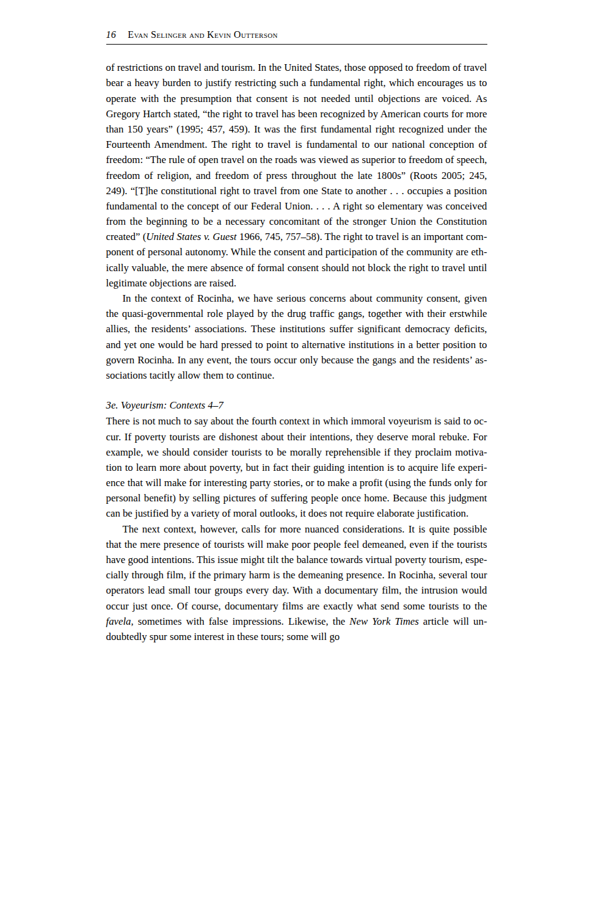16 Evan Selinger and Kevin Outterson
of restrictions on travel and tourism. In the United States, those opposed to freedom of travel bear a heavy burden to justify restricting such a fundamental right, which encourages us to operate with the presumption that consent is not needed until objections are voiced. As Gregory Hartch stated, “the right to travel has been recognized by American courts for more than 150 years” (1995; 457, 459). It was the first fundamental right recognized under the Fourteenth Amendment. The right to travel is fundamental to our national conception of freedom: “The rule of open travel on the roads was viewed as superior to freedom of speech, freedom of religion, and freedom of press throughout the late 1800s” (Roots 2005; 245, 249). “[T]he constitutional right to travel from one State to another . . . occupies a position fundamental to the concept of our Federal Union. . . . A right so elementary was conceived from the beginning to be a necessary concomitant of the stronger Union the Constitution created” (United States v. Guest 1966, 745, 757–58). The right to travel is an important component of personal autonomy. While the consent and participation of the community are ethically valuable, the mere absence of formal consent should not block the right to travel until legitimate objections are raised.
In the context of Rocinha, we have serious concerns about community consent, given the quasi-governmental role played by the drug traffic gangs, together with their erstwhile allies, the residents’ associations. These institutions suffer significant democracy deficits, and yet one would be hard pressed to point to alternative institutions in a better position to govern Rocinha. In any event, the tours occur only because the gangs and the residents’ associations tacitly allow them to continue.
3e. Voyeurism: Contexts 4–7
There is not much to say about the fourth context in which immoral voyeurism is said to occur. If poverty tourists are dishonest about their intentions, they deserve moral rebuke. For example, we should consider tourists to be morally reprehensible if they proclaim motivation to learn more about poverty, but in fact their guiding intention is to acquire life experience that will make for interesting party stories, or to make a profit (using the funds only for personal benefit) by selling pictures of suffering people once home. Because this judgment can be justified by a variety of moral outlooks, it does not require elaborate justification.
The next context, however, calls for more nuanced considerations. It is quite possible that the mere presence of tourists will make poor people feel demeaned, even if the tourists have good intentions. This issue might tilt the balance towards virtual poverty tourism, especially through film, if the primary harm is the demeaning presence. In Rocinha, several tour operators lead small tour groups every day. With a documentary film, the intrusion would occur just once. Of course, documentary films are exactly what send some tourists to the favela, sometimes with false impressions. Likewise, the New York Times article will undoubtedly spur some interest in these tours; some will go